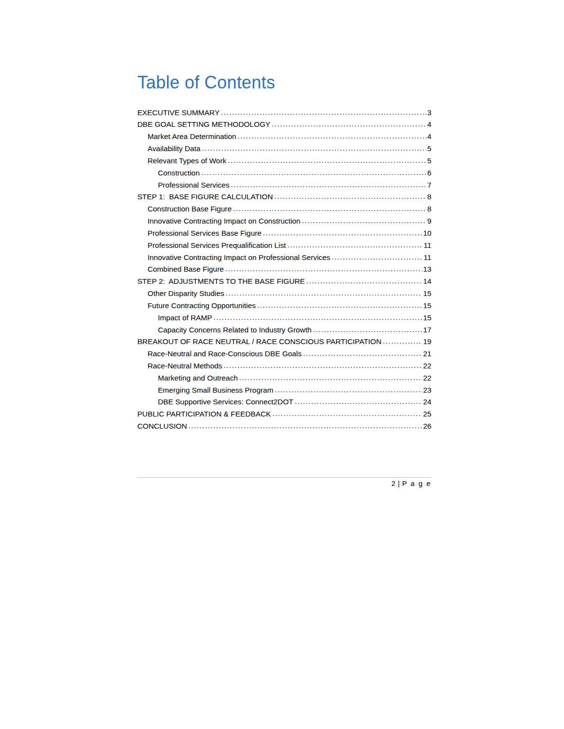Table of Contents
EXECUTIVE SUMMARY........................................................................................................................... 3
DBE GOAL SETTING METHODOLOGY......................................................................................................... 4
Market Area Determination....................................................................................................................... 4
Availability Data....................................................................................................................................... 5
Relevant Types of Work.............................................................................................................................. 5
Construction....................................................................................................................................... 6
Professional Services....................................................................................................................... 7
STEP 1: BASE FIGURE CALCULATION....................................................................................................... 8
Construction Base Figure........................................................................................................................... 8
Innovative Contracting Impact on Construction............................................................................. 9
Professional Services Base Figure................................................................................................. 10
Professional Services Prequalification List..................................................................................... 11
Innovative Contracting Impact on Professional Services............................................................. 11
Combined Base Figure............................................................................................................................. 13
STEP 2: ADJUSTMENTS TO THE BASE FIGURE................................................................................. 14
Other Disparity Studies............................................................................................................................. 15
Future Contracting Opportunities................................................................................................. 15
Impact of RAMP................................................................................................................................. 15
Capacity Concerns Related to Industry Growth......................................................................... 17
BREAKOUT OF RACE NEUTRAL / RACE CONSCIOUS PARTICIPATION.............................................. 19
Race-Neutral and Race-Conscious DBE Goals.............................................................................. 21
Race-Neutral Methods............................................................................................................................. 22
Marketing and Outreach................................................................................................................. 22
Emerging Small Business Program................................................................................................. 23
DBE Supportive Services: Connect2DOT....................................................................................... 24
PUBLIC PARTICIPATION & FEEDBACK................................................................................................. 25
CONCLUSION............................................................................................................................................. 26
2 | P a g e